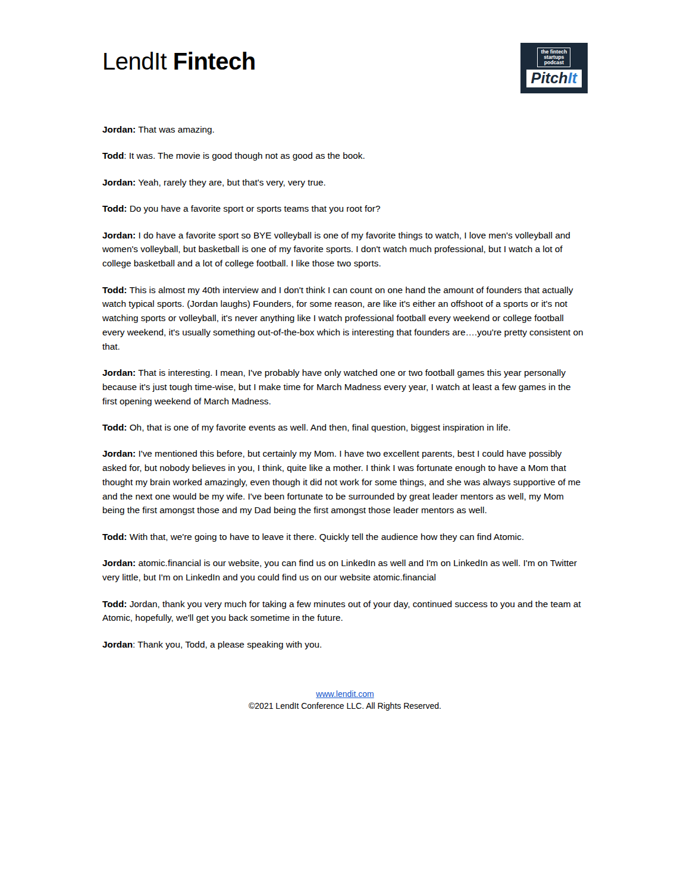LendIt Fintech
the fintech
startups
podcast PitchIt
Jordan: That was amazing.
Todd: It was. The movie is good though not as good as the book.
Jordan: Yeah, rarely they are, but that's very, very true.
Todd: Do you have a favorite sport or sports teams that you root for?
Jordan: I do have a favorite sport so BYE volleyball is one of my favorite things to watch, I love men's volleyball and women's volleyball, but basketball is one of my favorite sports. I don't watch much professional, but I watch a lot of college basketball and a lot of college football. I like those two sports.
Todd: This is almost my 40th interview and I don't think I can count on one hand the amount of founders that actually watch typical sports. (Jordan laughs) Founders, for some reason, are like it's either an offshoot of a sports or it's not watching sports or volleyball, it's never anything like I watch professional football every weekend or college football every weekend, it's usually something out-of-the-box which is interesting that founders are….you're pretty consistent on that.
Jordan: That is interesting. I mean, I've probably have only watched one or two football games this year personally because it's just tough time-wise, but I make time for March Madness every year, I watch at least a few games in the first opening weekend of March Madness.
Todd: Oh, that is one of my favorite events as well. And then, final question, biggest inspiration in life.
Jordan: I've mentioned this before, but certainly my Mom. I have two excellent parents, best I could have possibly asked for, but nobody believes in you, I think, quite like a mother. I think I was fortunate enough to have a Mom that thought my brain worked amazingly, even though it did not work for some things, and she was always supportive of me and the next one would be my wife. I've been fortunate to be surrounded by great leader mentors as well, my Mom being the first amongst those and my Dad being the first amongst those leader mentors as well.
Todd: With that, we're going to have to leave it there. Quickly tell the audience how they can find Atomic.
Jordan: atomic.financial is our website, you can find us on LinkedIn as well and I'm on LinkedIn as well. I'm on Twitter very little, but I'm on LinkedIn and you could find us on our website atomic.financial
Todd: Jordan, thank you very much for taking a few minutes out of your day, continued success to you and the team at Atomic, hopefully, we'll get you back sometime in the future.
Jordan: Thank you, Todd, a please speaking with you.
www.lendit.com
©2021 LendIt Conference LLC. All Rights Reserved.